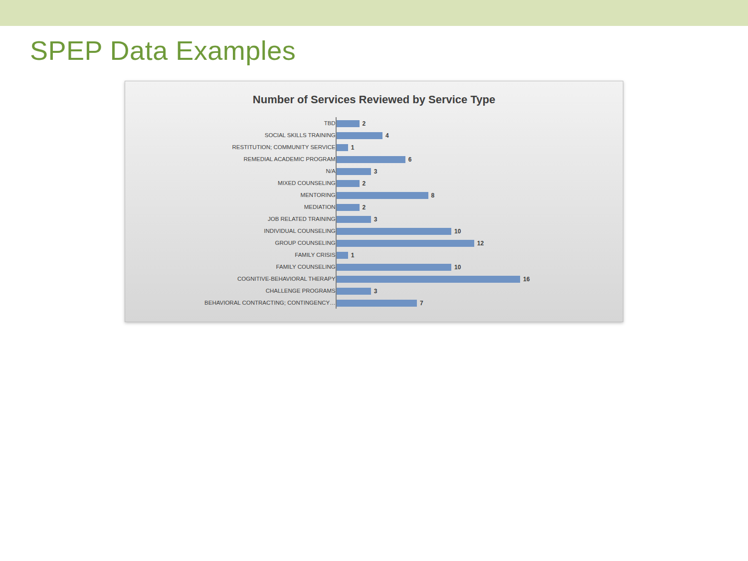SPEP Data Examples
Number of Services Reviewed by Service Type
| TBD | 2 |
| SOCIAL SKILLS TRAINING | 4 |
| RESTITUTION; COMMUNITY SERVICE | 1 |
| REMEDIAL ACADEMIC PROGRAM | 6 |
| N/A | 3 |
| MIXED COUNSELING | 2 |
| MENTORING | 8 |
| MEDIATION | 2 |
| JOB RELATED TRAINING | 3 |
| INDIVIDUAL COUNSELING | 10 |
| GROUP COUNSELING | 12 |
| FAMILY CRISIS | 1 |
| FAMILY COUNSELING | 10 |
| COGNITIVE-BEHAVIORAL THERAPY | 16 |
| CHALLENGE PROGRAMS | 3 |
| BEHAVIORAL CONTRACTING; CONTINGENCY… | 7 |